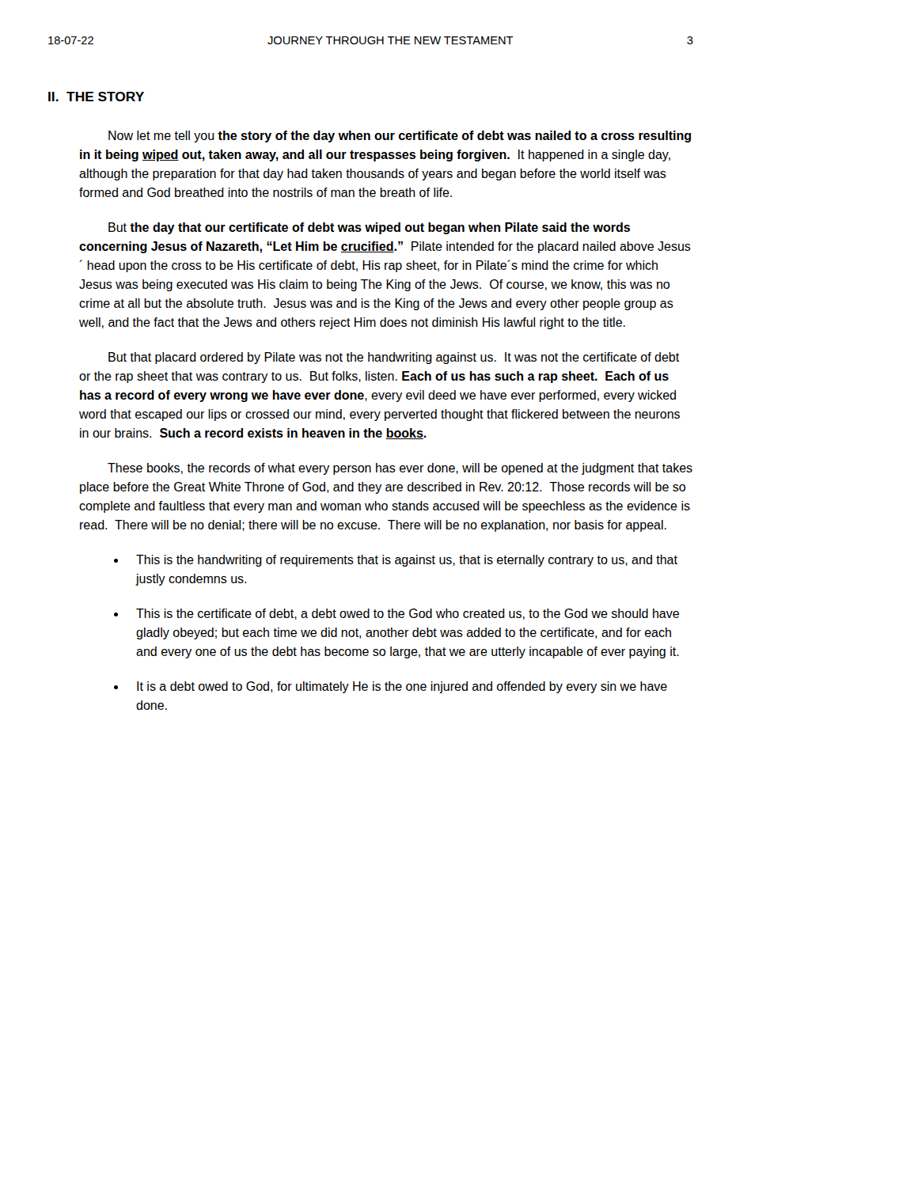18-07-22 JOURNEY THROUGH THE NEW TESTAMENT 3
II. THE STORY
Now let me tell you the story of the day when our certificate of debt was nailed to a cross resulting in it being wiped out, taken away, and all our trespasses being forgiven. It happened in a single day, although the preparation for that day had taken thousands of years and began before the world itself was formed and God breathed into the nostrils of man the breath of life.
But the day that our certificate of debt was wiped out began when Pilate said the words concerning Jesus of Nazareth, “Let Him be crucified.” Pilate intended for the placard nailed above Jesus´ head upon the cross to be His certificate of debt, His rap sheet, for in Pilate´s mind the crime for which Jesus was being executed was His claim to being The King of the Jews. Of course, we know, this was no crime at all but the absolute truth. Jesus was and is the King of the Jews and every other people group as well, and the fact that the Jews and others reject Him does not diminish His lawful right to the title.
But that placard ordered by Pilate was not the handwriting against us. It was not the certificate of debt or the rap sheet that was contrary to us. But folks, listen. Each of us has such a rap sheet. Each of us has a record of every wrong we have ever done, every evil deed we have ever performed, every wicked word that escaped our lips or crossed our mind, every perverted thought that flickered between the neurons in our brains. Such a record exists in heaven in the books.
These books, the records of what every person has ever done, will be opened at the judgment that takes place before the Great White Throne of God, and they are described in Rev. 20:12. Those records will be so complete and faultless that every man and woman who stands accused will be speechless as the evidence is read. There will be no denial; there will be no excuse. There will be no explanation, nor basis for appeal.
This is the handwriting of requirements that is against us, that is eternally contrary to us, and that justly condemns us.
This is the certificate of debt, a debt owed to the God who created us, to the God we should have gladly obeyed; but each time we did not, another debt was added to the certificate, and for each and every one of us the debt has become so large, that we are utterly incapable of ever paying it.
It is a debt owed to God, for ultimately He is the one injured and offended by every sin we have done.